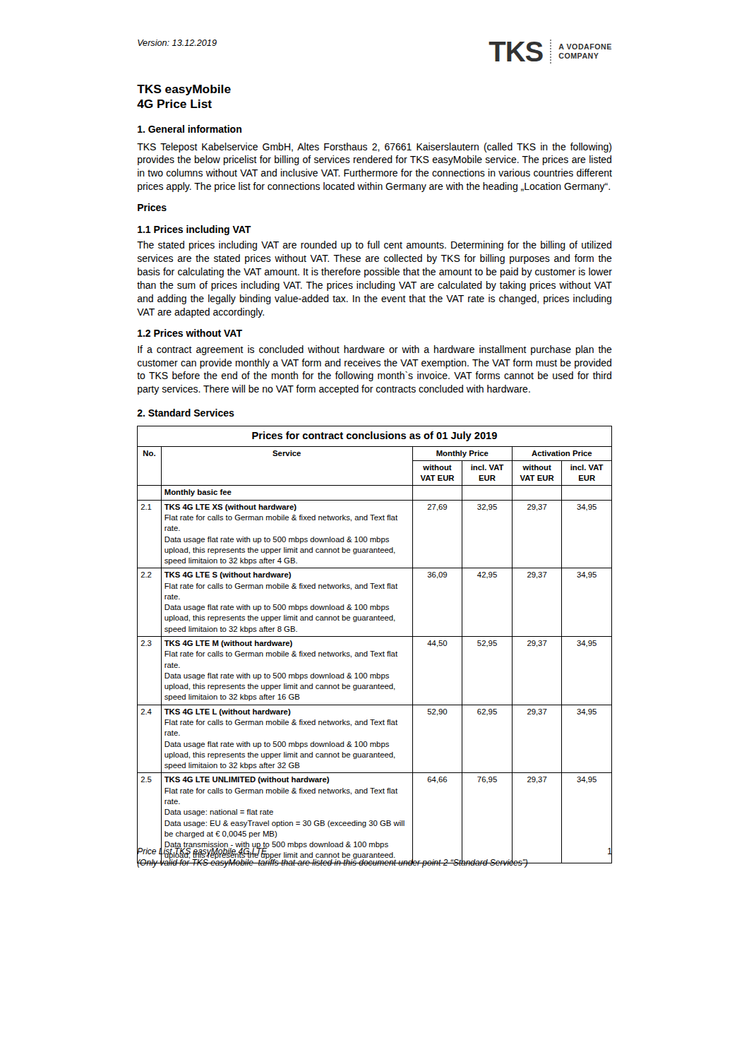Version: 13.12.2019
TKS A VODAFONE
COMPANY
TKS easyMobile
4G Price List
1. General information
TKS Telepost Kabelservice GmbH, Altes Forsthaus 2, 67661 Kaiserslautern (called TKS in the following) provides the below pricelist for billing of services rendered for TKS easyMobile service. The prices are listed in two columns without VAT and inclusive VAT. Furthermore for the connections in various countries different prices apply. The price list for connections located within Germany are with the heading „Location Germany“.
Prices
1.1 Prices including VAT
The stated prices including VAT are rounded up to full cent amounts. Determining for the billing of utilized services are the stated prices without VAT. These are collected by TKS for billing purposes and form the basis for calculating the VAT amount. It is therefore possible that the amount to be paid by customer is lower than the sum of prices including VAT. The prices including VAT are calculated by taking prices without VAT and adding the legally binding value-added tax. In the event that the VAT rate is changed, prices including VAT are adapted accordingly.
1.2 Prices without VAT
If a contract agreement is concluded without hardware or with a hardware installment purchase plan the customer can provide monthly a VAT form and receives the VAT exemption. The VAT form must be provided to TKS before the end of the month for the following month`s invoice. VAT forms cannot be used for third party services. There will be no VAT form accepted for contracts concluded with hardware.
2. Standard Services
| Prices for contract conclusions as of 01 July 2019 |
| No. | Service | Monthly Price | Activation Price |
| without VAT EUR | incl. VAT EUR | without VAT EUR | incl. VAT EUR |
| | Monthly basic fee | | | | |
| 2.1 | TKS 4G LTE XS (without hardware) Flat rate for calls to German mobile & fixed networks, and Text flat rate. Data usage flat rate with up to 500 mbps download & 100 mbps upload, this represents the upper limit and cannot be guaranteed, speed limitaion to 32 kbps after 4 GB. | 27,69 | 32,95 | 29,37 | 34,95 |
| 2.2 | TKS 4G LTE S (without hardware) Flat rate for calls to German mobile & fixed networks, and Text flat rate. Data usage flat rate with up to 500 mbps download & 100 mbps upload, this represents the upper limit and cannot be guaranteed, speed limitaion to 32 kbps after 8 GB. | 36,09 | 42,95 | 29,37 | 34,95 |
| 2.3 | TKS 4G LTE M (without hardware) Flat rate for calls to German mobile & fixed networks, and Text flat rate. Data usage flat rate with up to 500 mbps download & 100 mbps upload, this represents the upper limit and cannot be guaranteed, speed limitaion to 32 kbps after 16 GB | 44,50 | 52,95 | 29,37 | 34,95 |
| 2.4 | TKS 4G LTE L (without hardware) Flat rate for calls to German mobile & fixed networks, and Text flat rate. Data usage flat rate with up to 500 mbps download & 100 mbps upload, this represents the upper limit and cannot be guaranteed, speed limitaion to 32 kbps after 32 GB | 52,90 | 62,95 | 29,37 | 34,95 |
| 2.5 | TKS 4G LTE UNLIMITED (without hardware) Flat rate for calls to German mobile & fixed networks, and Text flat rate. Data usage: national = flat rate Data usage: EU & easyTravel option = 30 GB (exceeding 30 GB will be charged at € 0,0045 per MB) Data transmission - with up to 500 mbps download & 100 mbps upload, this represents the upper limit and cannot be guaranteed. | 64,66 | 76,95 | 29,37 | 34,95 |
Price List TKS easyMobile 4G LTE
(Only valid for TKS easyMobile tariffs that are listed in this document under point 2 “Standard Services”)
1